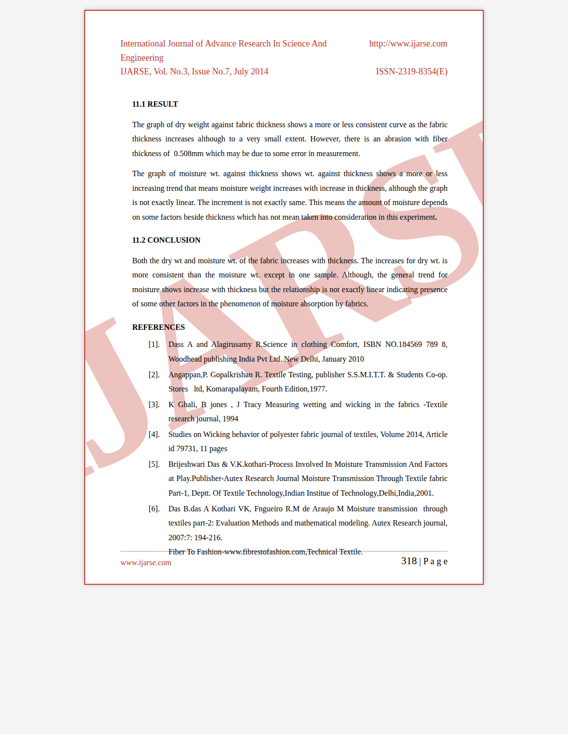IJARSE
International Journal of Advance Research In Science And Engineering
http://www.ijarse.com
IJARSE, Vol. No.3, Issue No.7, July 2014
ISSN-2319-8354(E)
11.1 RESULT
The graph of dry weight against fabric thickness shows a more or less consistent curve as the fabric thickness increases although to a very small extent. However, there is an abrasion with fiber thickness of 0.508mm which may be due to some error in measurement.
The graph of moisture wt. against thickness shows wt. against thickness shows a more or less increasing trend that means moisture weight increases with increase in thickness, although the graph is not exactly linear. The increment is not exactly same. This means the amount of moisture depends on some factors beside thickness which has not mean taken into consideration in this experiment.
11.2 CONCLUSION
Both the dry wt and moisture wt. of the fabric increases with thickness. The increases for dry wt. is more consistent than the moisture wt. except in one sample. Although, the general trend for moisture shows increase with thickness but the relationship is not exactly linear indicating presence of some other factors in the phenomenon of moisture absorption by fabrics.
REFERENCES
Dass A and Alagirusamy R.Science in clothing Comfort, ISBN NO.184569 789 8, Woodhead publishing India Pvt Ltd..New Delhi, January 2010
Angappan,P. Gopalkrishan R. Textile Testing, publisher S.S.M.I.T.T. & Students Co-op. Stores ltd, Komarapalayam, Fourth Edition,1977.
K Ghali, B jones , J Tracy Measuring wetting and wicking in the fabrics -Textile research journal, 1994
Studies on Wicking behavior of polyester fabric journal of textiles, Volume 2014, Article id 79731, 11 pages
Brijeshwari Das & V.K.kothari-Process Involved In Moisture Transmission And Factors at Play.Publisher-Autex Research Journal Moisture Transmission Through Textile fabric Part-1, Deptt. Of Textile Technology,Indian Institue of Technology,Delhi,India,2001.
Das B.das A Kothari VK, Fngueiro R.M de Araujo M Moisture transmission through textiles part-2: Evaluation Methods and mathematical modeling. Autex Research journal, 2007:7: 194-216. Fiber To Fashion-www.fibrestofashion.com,Technical Textile.
www.ijarse.com
318 | P a g e